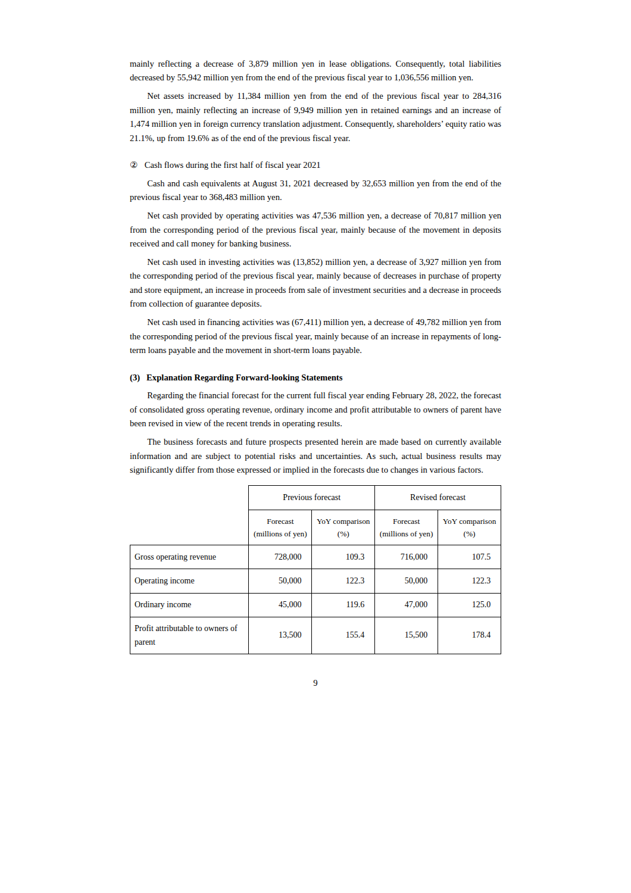mainly reflecting a decrease of 3,879 million yen in lease obligations. Consequently, total liabilities decreased by 55,942 million yen from the end of the previous fiscal year to 1,036,556 million yen.
Net assets increased by 11,384 million yen from the end of the previous fiscal year to 284,316 million yen, mainly reflecting an increase of 9,949 million yen in retained earnings and an increase of 1,474 million yen in foreign currency translation adjustment. Consequently, shareholders’ equity ratio was 21.1%, up from 19.6% as of the end of the previous fiscal year.
② Cash flows during the first half of fiscal year 2021
Cash and cash equivalents at August 31, 2021 decreased by 32,653 million yen from the end of the previous fiscal year to 368,483 million yen.
Net cash provided by operating activities was 47,536 million yen, a decrease of 70,817 million yen from the corresponding period of the previous fiscal year, mainly because of the movement in deposits received and call money for banking business.
Net cash used in investing activities was (13,852) million yen, a decrease of 3,927 million yen from the corresponding period of the previous fiscal year, mainly because of decreases in purchase of property and store equipment, an increase in proceeds from sale of investment securities and a decrease in proceeds from collection of guarantee deposits.
Net cash used in financing activities was (67,411) million yen, a decrease of 49,782 million yen from the corresponding period of the previous fiscal year, mainly because of an increase in repayments of long-term loans payable and the movement in short-term loans payable.
(3) Explanation Regarding Forward-looking Statements
Regarding the financial forecast for the current full fiscal year ending February 28, 2022, the forecast of consolidated gross operating revenue, ordinary income and profit attributable to owners of parent have been revised in view of the recent trends in operating results.
The business forecasts and future prospects presented herein are made based on currently available information and are subject to potential risks and uncertainties. As such, actual business results may significantly differ from those expressed or implied in the forecasts due to changes in various factors.
| | Previous forecast | Revised forecast |
| --- | --- | --- |
| Forecast (millions of yen) | YoY comparison (%) | Forecast (millions of yen) | YoY comparison (%) |
| Gross operating revenue | 728,000 | 109.3 | 716,000 | 107.5 |
| Operating income | 50,000 | 122.3 | 50,000 | 122.3 |
| Ordinary income | 45,000 | 119.6 | 47,000 | 125.0 |
| Profit attributable to owners of parent | 13,500 | 155.4 | 15,500 | 178.4 |
9